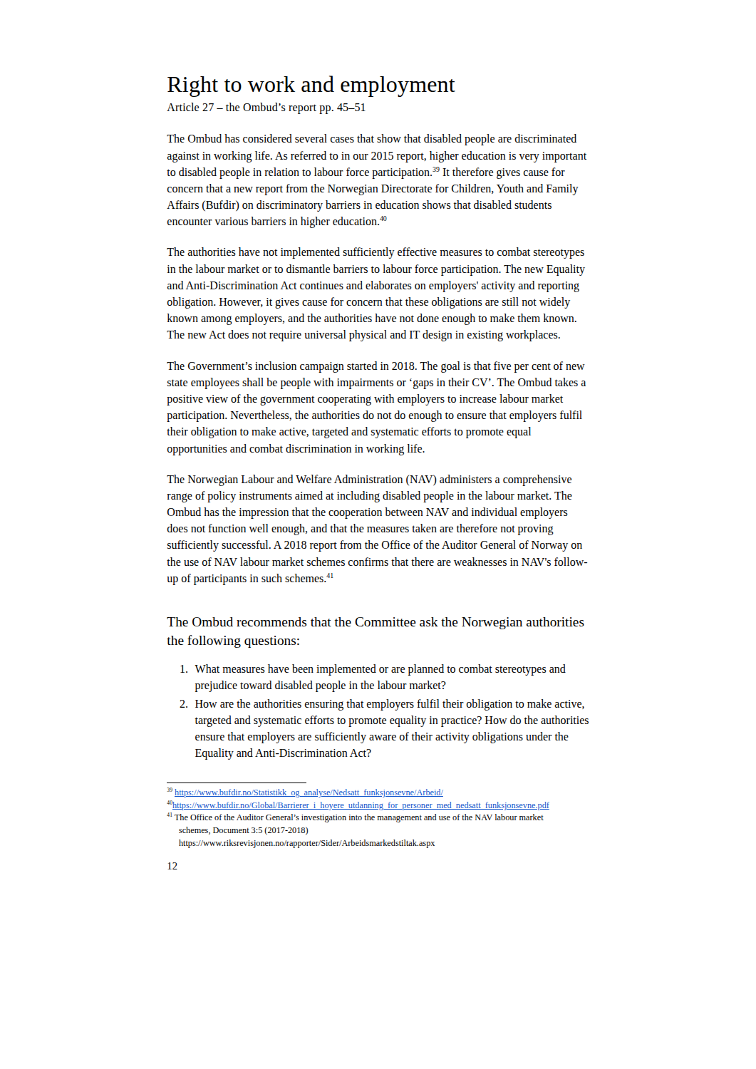Right to work and employment
Article 27 – the Ombud’s report pp. 45–51
The Ombud has considered several cases that show that disabled people are discriminated against in working life. As referred to in our 2015 report, higher education is very important to disabled people in relation to labour force participation.39 It therefore gives cause for concern that a new report from the Norwegian Directorate for Children, Youth and Family Affairs (Bufdir) on discriminatory barriers in education shows that disabled students encounter various barriers in higher education.40
The authorities have not implemented sufficiently effective measures to combat stereotypes in the labour market or to dismantle barriers to labour force participation. The new Equality and Anti-Discrimination Act continues and elaborates on employers' activity and reporting obligation. However, it gives cause for concern that these obligations are still not widely known among employers, and the authorities have not done enough to make them known. The new Act does not require universal physical and IT design in existing workplaces.
The Government’s inclusion campaign started in 2018. The goal is that five per cent of new state employees shall be people with impairments or ‘gaps in their CV’. The Ombud takes a positive view of the government cooperating with employers to increase labour market participation. Nevertheless, the authorities do not do enough to ensure that employers fulfil their obligation to make active, targeted and systematic efforts to promote equal opportunities and combat discrimination in working life.
The Norwegian Labour and Welfare Administration (NAV) administers a comprehensive range of policy instruments aimed at including disabled people in the labour market. The Ombud has the impression that the cooperation between NAV and individual employers does not function well enough, and that the measures taken are therefore not proving sufficiently successful. A 2018 report from the Office of the Auditor General of Norway on the use of NAV labour market schemes confirms that there are weaknesses in NAV's follow-up of participants in such schemes.41
The Ombud recommends that the Committee ask the Norwegian authorities the following questions:
What measures have been implemented or are planned to combat stereotypes and prejudice toward disabled people in the labour market?
How are the authorities ensuring that employers fulfil their obligation to make active, targeted and systematic efforts to promote equality in practice? How do the authorities ensure that employers are sufficiently aware of their activity obligations under the Equality and Anti-Discrimination Act?
39 https://www.bufdir.no/Statistikk_og_analyse/Nedsatt_funksjonsevne/Arbeid/
40https://www.bufdir.no/Global/Barrierer_i_hoyere_utdanning_for_personer_med_nedsatt_funksjonsevne.pdf
41 The Office of the Auditor General’s investigation into the management and use of the NAV labour market
schemes, Document 3:5 (2017-2018)
https://www.riksrevisjonen.no/rapporter/Sider/Arbeidsmarkedstiltak.aspx
12